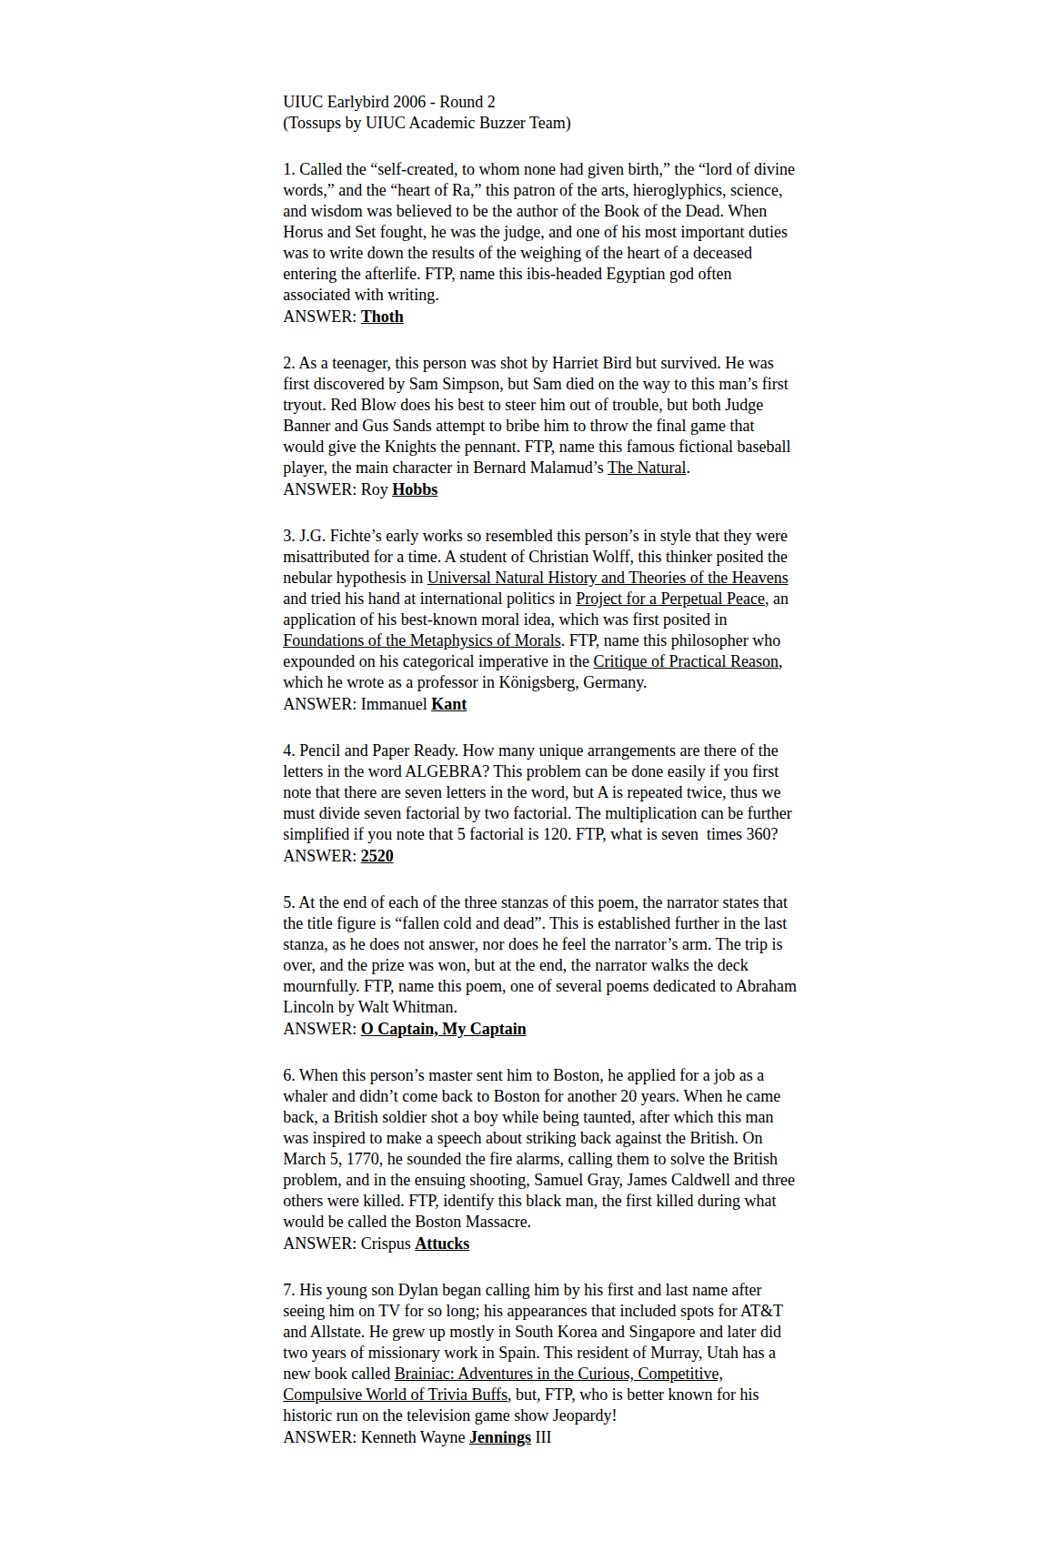UIUC Earlybird 2006 - Round 2
(Tossups by UIUC Academic Buzzer Team)
1. Called the “self-created, to whom none had given birth,” the “lord of divine words,” and the “heart of Ra,” this patron of the arts, hieroglyphics, science, and wisdom was believed to be the author of the Book of the Dead. When Horus and Set fought, he was the judge, and one of his most important duties was to write down the results of the weighing of the heart of a deceased entering the afterlife. FTP, name this ibis-headed Egyptian god often associated with writing.
ANSWER: Thoth
2. As a teenager, this person was shot by Harriet Bird but survived. He was first discovered by Sam Simpson, but Sam died on the way to this man’s first tryout. Red Blow does his best to steer him out of trouble, but both Judge Banner and Gus Sands attempt to bribe him to throw the final game that would give the Knights the pennant. FTP, name this famous fictional baseball player, the main character in Bernard Malamud’s The Natural.
ANSWER: Roy Hobbs
3. J.G. Fichte’s early works so resembled this person’s in style that they were misattributed for a time. A student of Christian Wolff, this thinker posited the nebular hypothesis in Universal Natural History and Theories of the Heavens and tried his hand at international politics in Project for a Perpetual Peace, an application of his best-known moral idea, which was first posited in Foundations of the Metaphysics of Morals. FTP, name this philosopher who expounded on his categorical imperative in the Critique of Practical Reason, which he wrote as a professor in Königsberg, Germany.
ANSWER: Immanuel Kant
4. Pencil and Paper Ready. How many unique arrangements are there of the letters in the word ALGEBRA? This problem can be done easily if you first note that there are seven letters in the word, but A is repeated twice, thus we must divide seven factorial by two factorial. The multiplication can be further simplified if you note that 5 factorial is 120. FTP, what is seven times 360?
ANSWER: 2520
5. At the end of each of the three stanzas of this poem, the narrator states that the title figure is “fallen cold and dead”. This is established further in the last stanza, as he does not answer, nor does he feel the narrator’s arm. The trip is over, and the prize was won, but at the end, the narrator walks the deck mournfully. FTP, name this poem, one of several poems dedicated to Abraham Lincoln by Walt Whitman.
ANSWER: O Captain, My Captain
6. When this person’s master sent him to Boston, he applied for a job as a whaler and didn’t come back to Boston for another 20 years. When he came back, a British soldier shot a boy while being taunted, after which this man was inspired to make a speech about striking back against the British. On March 5, 1770, he sounded the fire alarms, calling them to solve the British problem, and in the ensuing shooting, Samuel Gray, James Caldwell and three others were killed. FTP, identify this black man, the first killed during what would be called the Boston Massacre.
ANSWER: Crispus Attucks
7. His young son Dylan began calling him by his first and last name after seeing him on TV for so long; his appearances that included spots for AT&T and Allstate. He grew up mostly in South Korea and Singapore and later did two years of missionary work in Spain. This resident of Murray, Utah has a new book called Brainiac: Adventures in the Curious, Competitive, Compulsive World of Trivia Buffs, but, FTP, who is better known for his historic run on the television game show Jeopardy!
ANSWER: Kenneth Wayne Jennings III